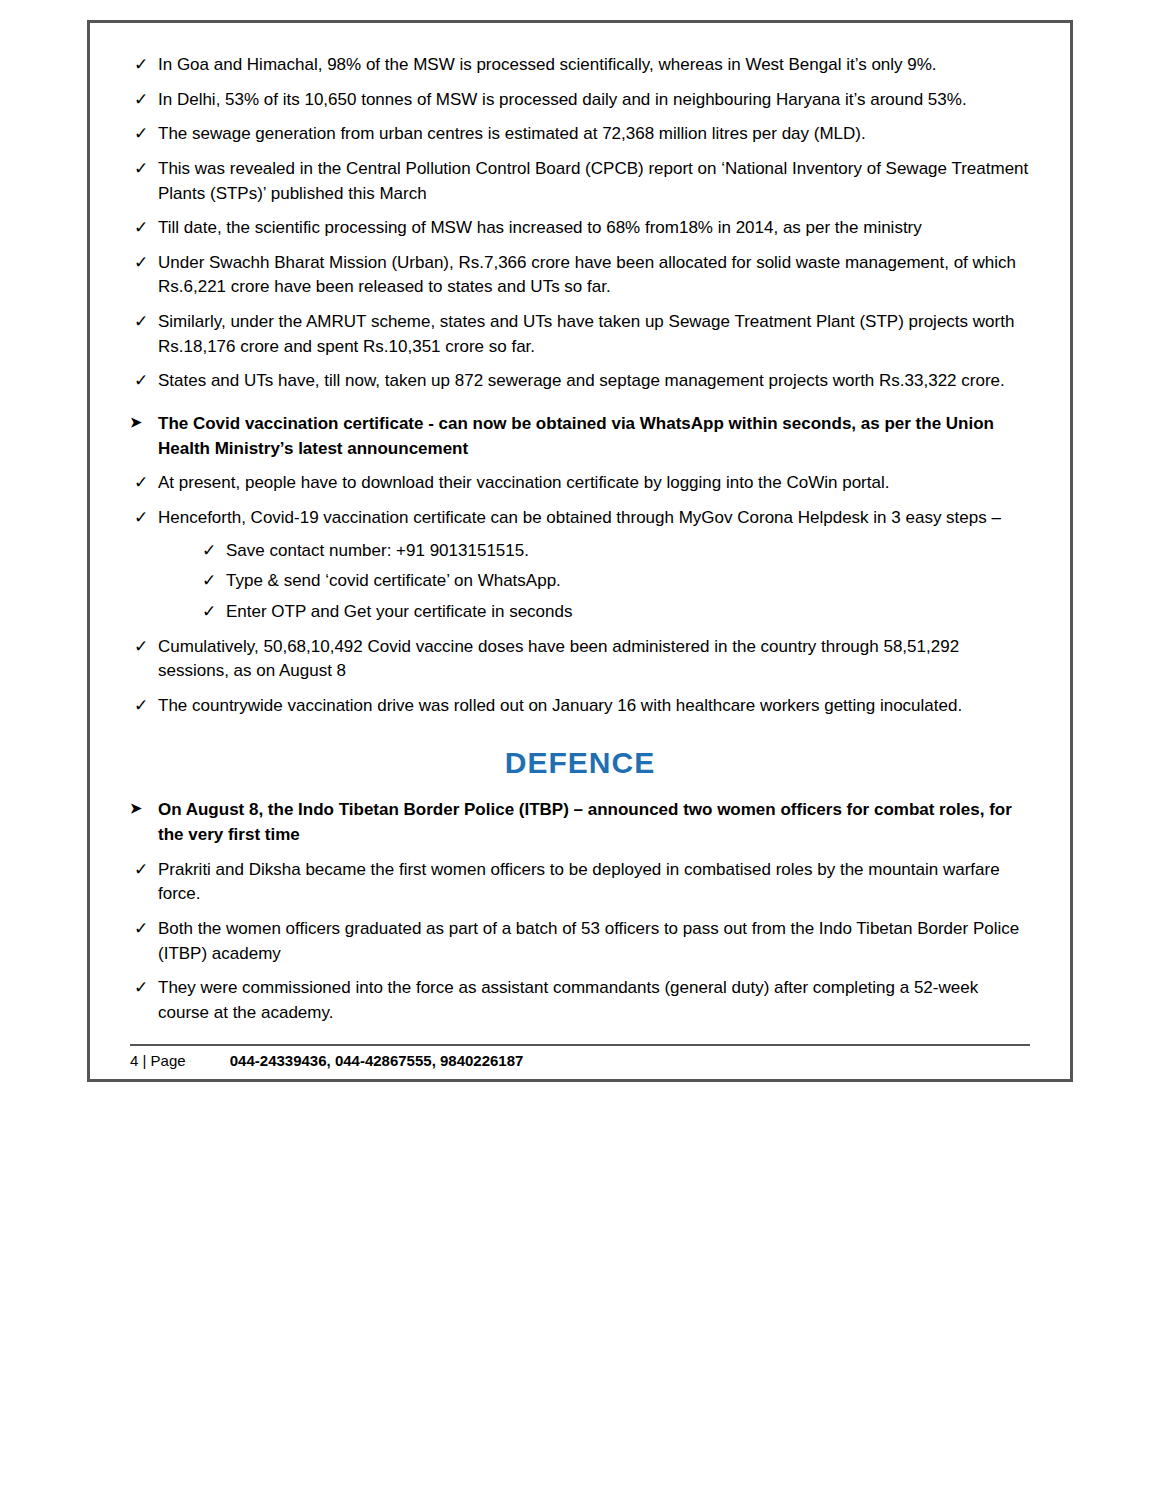In Goa and Himachal, 98% of the MSW is processed scientifically, whereas in West Bengal it’s only 9%.
In Delhi, 53% of its 10,650 tonnes of MSW is processed daily and in neighbouring Haryana it’s around 53%.
The sewage generation from urban centres is estimated at 72,368 million litres per day (MLD).
This was revealed in the Central Pollution Control Board (CPCB) report on ‘National Inventory of Sewage Treatment Plants (STPs)’ published this March
Till date, the scientific processing of MSW has increased to 68% from18% in 2014, as per the ministry
Under Swachh Bharat Mission (Urban), Rs.7,366 crore have been allocated for solid waste management, of which Rs.6,221 crore have been released to states and UTs so far.
Similarly, under the AMRUT scheme, states and UTs have taken up Sewage Treatment Plant (STP) projects worth Rs.18,176 crore and spent Rs.10,351 crore so far.
States and UTs have, till now, taken up 872 sewerage and septage management projects worth Rs.33,322 crore.
The Covid vaccination certificate - can now be obtained via WhatsApp within seconds, as per the Union Health Ministry’s latest announcement
At present, people have to download their vaccination certificate by logging into the CoWin portal.
Henceforth, Covid-19 vaccination certificate can be obtained through MyGov Corona Helpdesk in 3 easy steps –
Save contact number: +91 9013151515.
Type & send ‘covid certificate’ on WhatsApp.
Enter OTP and Get your certificate in seconds
Cumulatively, 50,68,10,492 Covid vaccine doses have been administered in the country through 58,51,292 sessions, as on August 8
The countrywide vaccination drive was rolled out on January 16 with healthcare workers getting inoculated.
DEFENCE
On August 8, the Indo Tibetan Border Police (ITBP) – announced two women officers for combat roles, for the very first time
Prakriti and Diksha became the first women officers to be deployed in combatised roles by the mountain warfare force.
Both the women officers graduated as part of a batch of 53 officers to pass out from the Indo Tibetan Border Police (ITBP) academy
They were commissioned into the force as assistant commandants (general duty) after completing a 52-week course at the academy.
4 | Page 044-24339436, 044-42867555, 9840226187